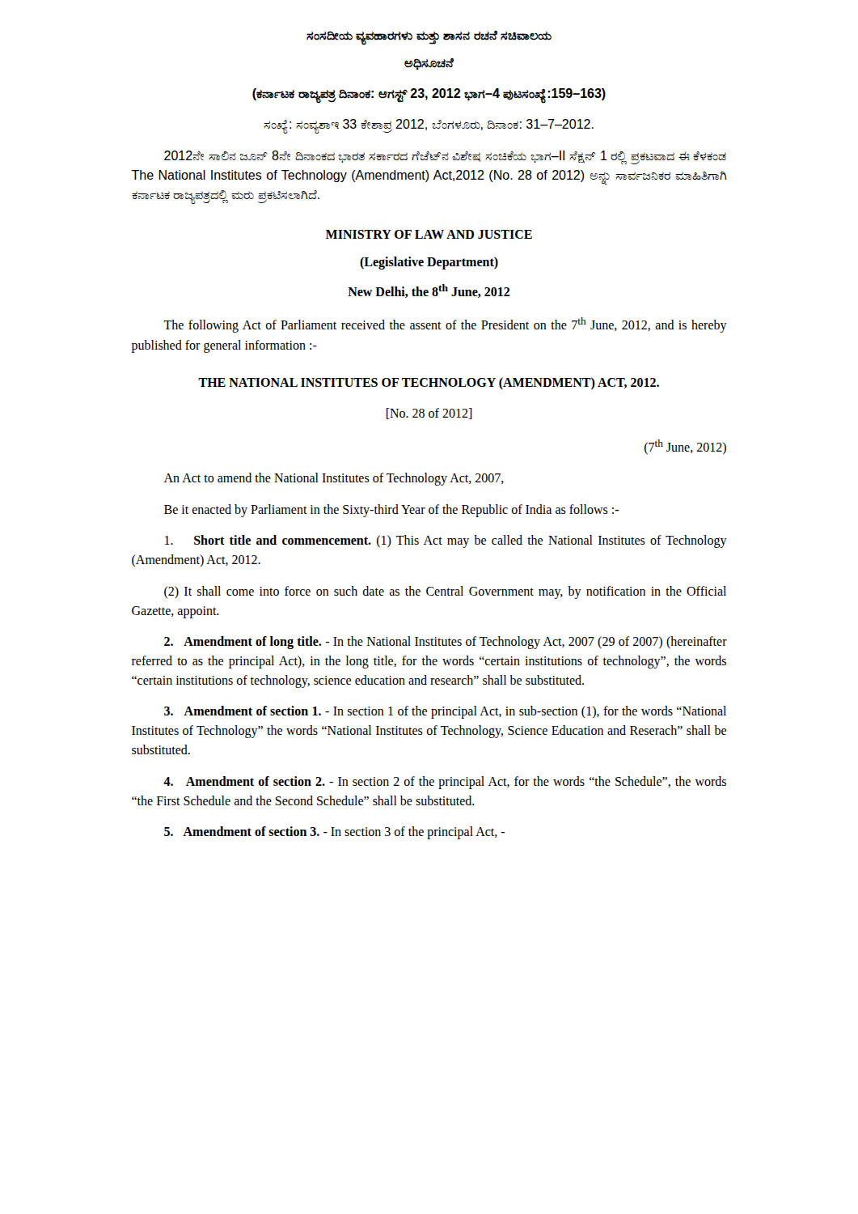ಸಂಸದೀಯ ವ್ಯವಹಾರಗಳು ಮತ್ತು ಶಾಸನ ರಚನೆ ಸಚಿವಾಲಯ
ಅಧಿಸೂಚನೆ
(ಕರ್ನಾಟಕ ರಾಜ್ಯಪತ್ರ ದಿನಾಂಕ: ಆಗಸ್ಟ್ 23, 2012 ಭಾಗ–4 ಪುಟಸಂಖ್ಯೆ:159–163)
ಸಂಖ್ಯೆ: ಸಂವ್ಯಶಾಇ 33 ಕೇಶಾಪ್ರ 2012, ಬೆಂಗಳೂರು, ದಿನಾಂಕ: 31–7–2012.
2012ನೇ ಸಾಲಿನ ಜೂನ್ 8ನೇ ದಿನಾಂಕದ ಭಾರತ ಸರ್ಕಾರದ ಗೆಜೆಟ್‌ನ ವಿಶೇಷ ಸಂಚಿಕೆಯ ಭಾಗ–II ಸೆಕ್ಷನ್ 1 ರಲ್ಲಿ ಪ್ರಕಟವಾದ ಈ ಕೆಳಕಂಡ The National Institutes of Technology (Amendment) Act,2012 (No. 28 of 2012) ಅನ್ನು ಸಾರ್ವಜನಿಕರ ಮಾಹಿತಿಗಾಗಿ ಕರ್ನಾಟಕ ರಾಜ್ಯಪತ್ರದಲ್ಲಿ ಮರು ಪ್ರಕಟಿಸಲಾಗಿದೆ.
MINISTRY OF LAW AND JUSTICE
(Legislative Department)
New Delhi, the 8th June, 2012
The following Act of Parliament received the assent of the President on the 7th June, 2012, and is hereby published for general information :-
THE NATIONAL INSTITUTES OF TECHNOLOGY (AMENDMENT) ACT, 2012.
[No. 28 of 2012]
(7th June, 2012)
An Act to amend the National Institutes of Technology Act, 2007,
Be it enacted by Parliament in the Sixty-third Year of the Republic of India as follows :-
1. Short title and commencement. (1) This Act may be called the National Institutes of Technology (Amendment) Act, 2012.
(2) It shall come into force on such date as the Central Government may, by notification in the Official Gazette, appoint.
2. Amendment of long title. - In the National Institutes of Technology Act, 2007 (29 of 2007) (hereinafter referred to as the principal Act), in the long title, for the words “certain institutions of technology”, the words “certain institutions of technology, science education and research” shall be substituted.
3. Amendment of section 1. - In section 1 of the principal Act, in sub-section (1), for the words “National Institutes of Technology” the words “National Institutes of Technology, Science Education and Reserach” shall be substituted.
4. Amendment of section 2. - In section 2 of the principal Act, for the words “the Schedule”, the words “the First Schedule and the Second Schedule” shall be substituted.
5. Amendment of section 3. - In section 3 of the principal Act, -